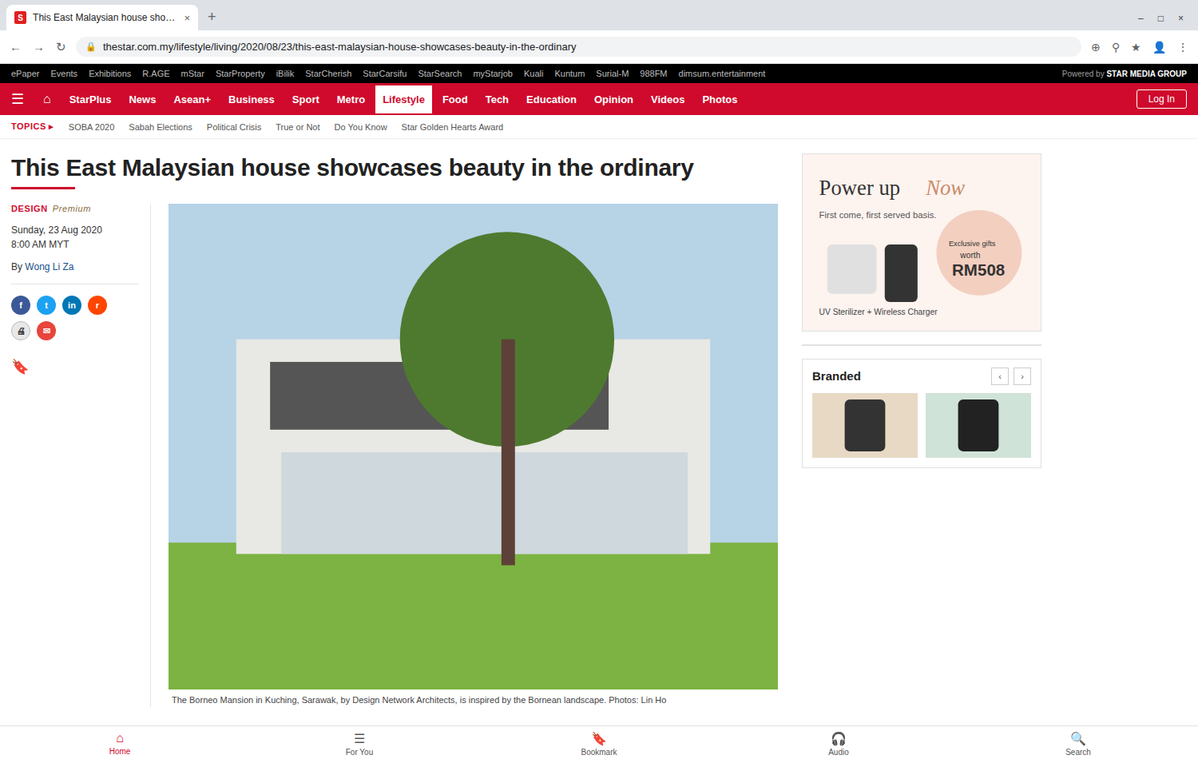S This East Malaysian house showc… ×
+
–□×
←→↻
🔒 thestar.com.my/lifestyle/living/2020/08/23/this-east-malaysian-house-showcases-beauty-in-the-ordinary
⊕⚲★👤⋮
ePaper Events Exhibitions R.AGE mStar StarProperty iBilik StarCherish StarCarsifu StarSearch myStarjob Kuali Kuntum Surial-M 988FM dimsum.entertainment Powered by STAR MEDIA GROUP
☰ ⌂ StarPlus News Asean+ Business Sport Metro Lifestyle Food Tech Education Opinion Videos Photos Log In
TOPICS ▸ SOBA 2020 Sabah Elections Political Crisis True or Not Do You Know Star Golden Hearts Award
This East Malaysian house showcases beauty in the ordinary
DESIGN Premium
Sunday, 23 Aug 2020
8:00 AM MYT
By Wong Li Za
f t in r 🖨 ✉
🔖
The Borneo Mansion in Kuching, Sarawak, by Design Network Architects, is inspired by the Bornean landscape. Photos: Lin Ho
Branded
‹›
⌂Home ☰For You 🔖Bookmark 🎧Audio 🔍Search